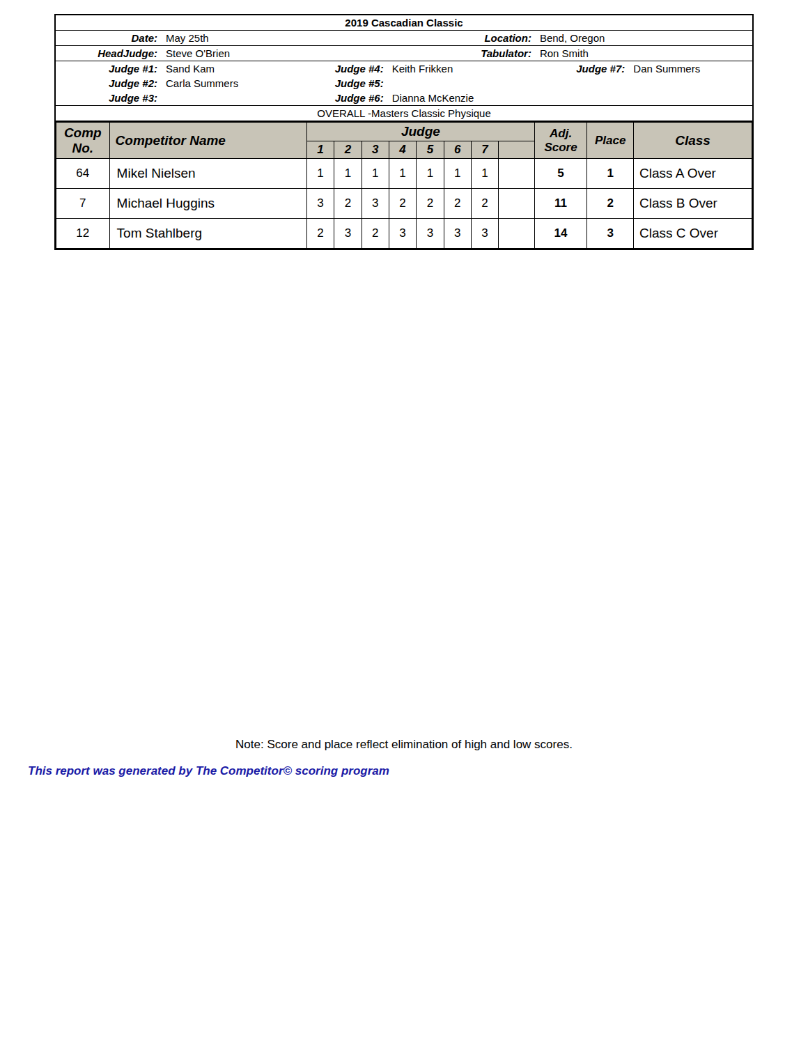| 2019 Cascadian Classic |
| Date: | May 25th | Location: | Bend, Oregon |
| HeadJudge: | Steve O'Brien | Tabulator: | Ron Smith |
| Judge #1: | Sand Kam | Judge #4: | Keith Frikken | Judge #7: | Dan Summers |
| Judge #2: | Carla Summers | Judge #5: | | |
| Judge #3: | | Judge #6: | Dianna McKenzie | |
| OVERALL -Masters Classic Physique |
| Comp No. | Competitor Name | Judge | Adj. Score | Place | Class |
| --- | --- | --- | --- | --- | --- |
| 1 | 2 | 3 | 4 | 5 | 6 | 7 | |
| 64 | Mikel Nielsen | 1 | 1 | 1 | 1 | 1 | 1 | 1 | | 5 | 1 | Class A Over |
| 7 | Michael Huggins | 3 | 2 | 3 | 2 | 2 | 2 | 2 | | 11 | 2 | Class B Over |
| 12 | Tom Stahlberg | 2 | 3 | 2 | 3 | 3 | 3 | 3 | | 14 | 3 | Class C Over |
Note: Score and place reflect elimination of high and low scores.
This report was generated by The Competitor© scoring program